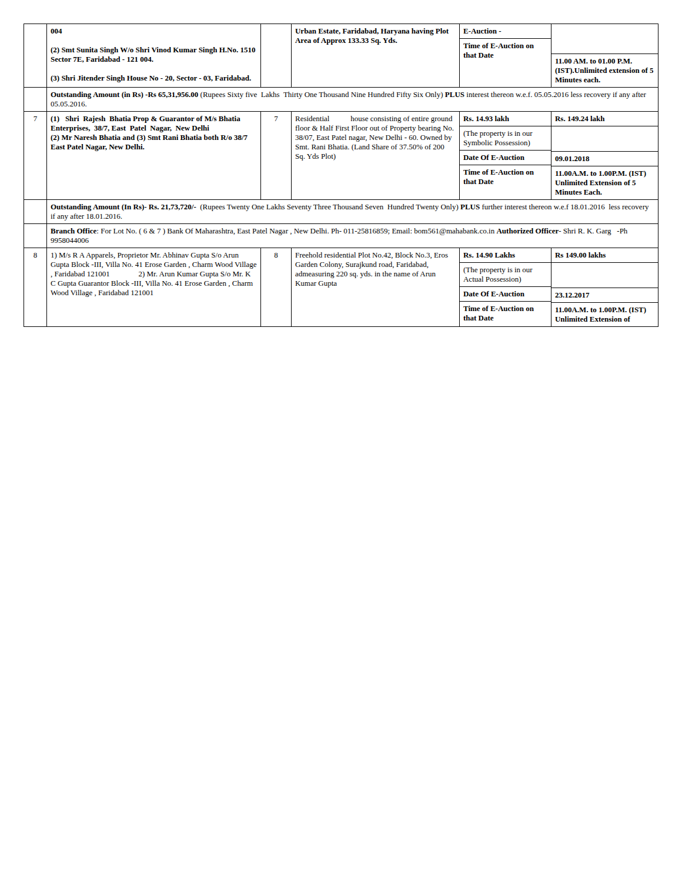| | 004 (2) Smt Sunita Singh W/o Shri Vinod Kumar Singh H.No. 1510 Sector 7E, Faridabad - 121 004. (3) Shri Jitender Singh House No - 20, Sector - 03, Faridabad. | | Urban Estate, Faridabad, Haryana having Plot Area of Approx 133.33 Sq. Yds. | / E-Auction - / / Time of E-Auction on that Date / | / 11.00 AM. to 01.00 P.M. (IST).Unlimited extension of 5 Minutes each. / |
| | Outstanding Amount (in Rs) -Rs 65,31,956.00 (Rupees Sixty five Lakhs Thirty One Thousand Nine Hundred Fifty Six Only) PLUS interest thereon w.e.f. 05.05.2016 less recovery if any after 05.05.2016. |
| 7 | (1) Shri Rajesh Bhatia Prop & Guarantor of M/s Bhatia Enterprises, 38/7, East Patel Nagar, New Delhi (2) Mr Naresh Bhatia and (3) Smt Rani Bhatia both R/o 38/7 East Patel Nagar, New Delhi. | 7 | Residential house consisting of entire ground floor & Half First Floor out of Property bearing No. 38/07, East Patel nagar, New Delhi - 60. Owned by Smt. Rani Bhatia. (Land Share of 37.50% of 200 Sq. Yds Plot) | / Rs. 14.93 lakh / / (The property is in our Symbolic Possession) / / Date Of E-Auction / / Time of E-Auction on that Date / | / Rs. 149.24 lakh / / 09.01.2018 / / 11.00A.M. to 1.00P.M. (IST) Unlimited Extension of 5 Minutes Each. / |
| | Outstanding Amount (In Rs)- Rs. 21,73,720/- (Rupees Twenty One Lakhs Seventy Three Thousand Seven Hundred Twenty Only) PLUS further interest thereon w.e.f 18.01.2016 less recovery if any after 18.01.2016. |
| | Branch Office : For Lot No. ( 6 & 7 ) Bank Of Maharashtra, East Patel Nagar , New Delhi. Ph- 011-25816859; Email: bom561@mahabank.co.in Authorized Officer - Shri R. K. Garg -Ph 9958044006 |
| 8 | 1) M/s R A Apparels, Proprietor Mr. Abhinav Gupta S/o Arun Gupta Block -III, Villa No. 41 Erose Garden , Charm Wood Village , Faridabad 121001 2) Mr. Arun Kumar Gupta S/o Mr. K C Gupta Guarantor Block -III, Villa No. 41 Erose Garden , Charm Wood Village , Faridabad 121001 | 8 | Freehold residential Plot No.42, Block No.3, Eros Garden Colony, Surajkund road, Faridabad, admeasuring 220 sq. yds. in the name of Arun Kumar Gupta | / Rs. 14.90 Lakhs / / (The property is in our Actual Possession) / / Date Of E-Auction / / Time of E-Auction on that Date / | / Rs 149.00 lakhs / / 23.12.2017 / / 11.00A.M. to 1.00P.M. (IST) Unlimited Extension of / |